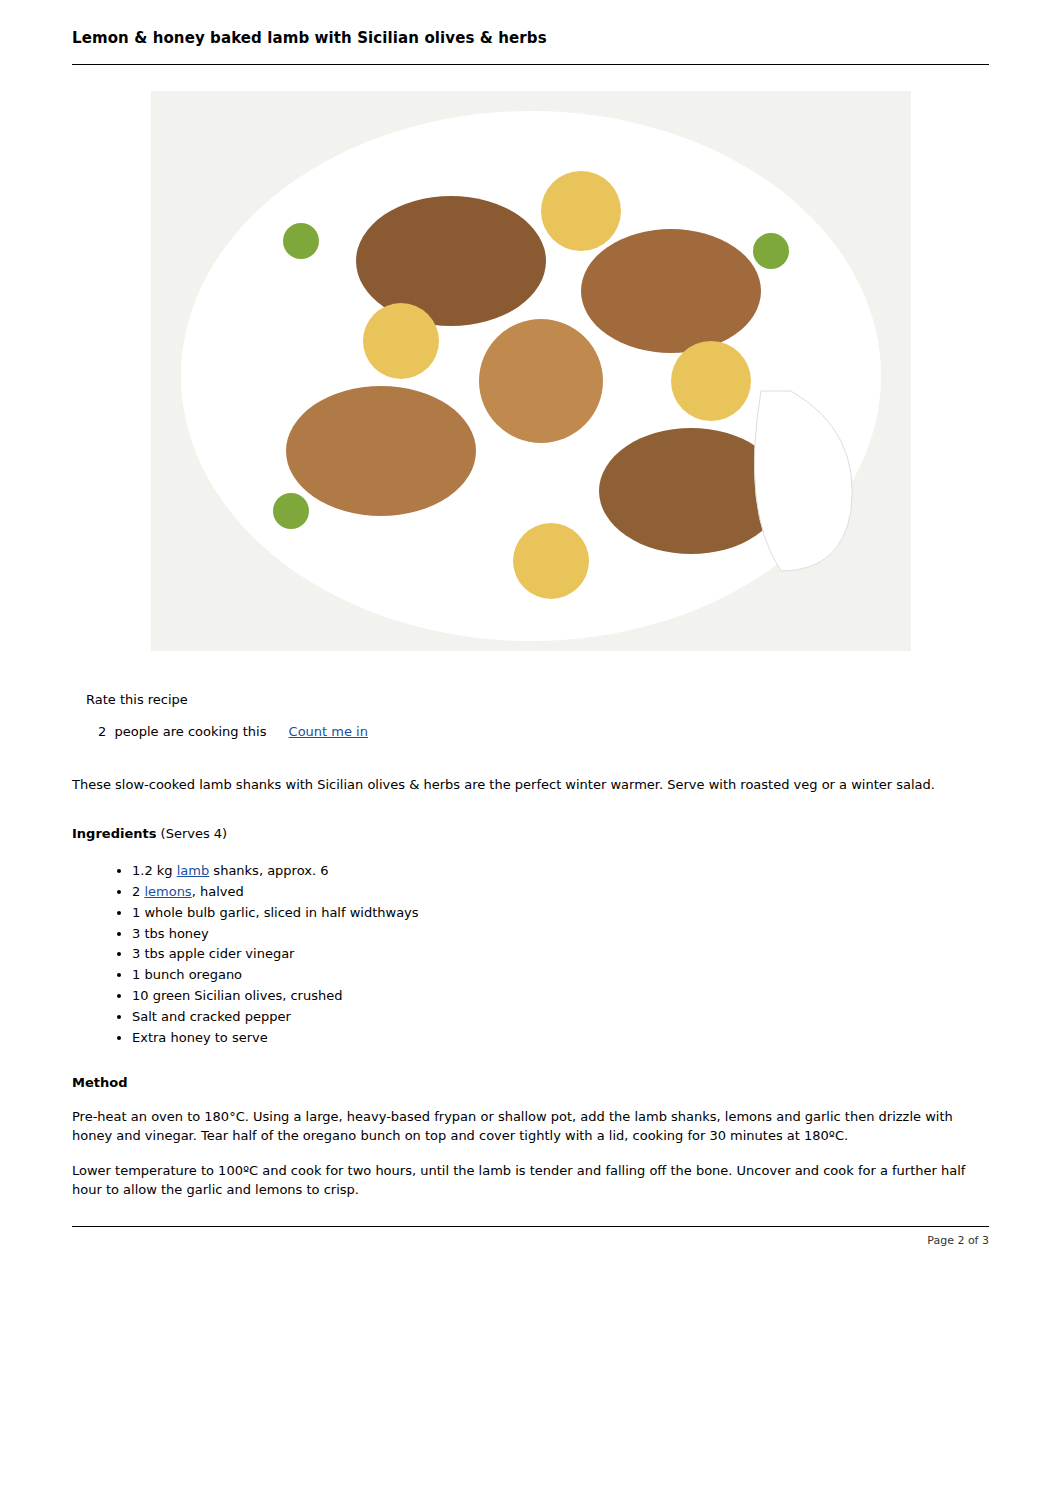Lemon & honey baked lamb with Sicilian olives & herbs
Rate this recipe
2 people are cooking this Count me in
These slow-cooked lamb shanks with Sicilian olives & herbs are the perfect winter warmer. Serve with roasted veg or a winter salad.
Ingredients
(Serves 4)
1.2 kg lamb shanks, approx. 6
2 lemons, halved
1 whole bulb garlic, sliced in half widthways
3 tbs honey
3 tbs apple cider vinegar
1 bunch oregano
10 green Sicilian olives, crushed
Salt and cracked pepper
Extra honey to serve
Method
Pre-heat an oven to 180°C. Using a large, heavy-based frypan or shallow pot, add the lamb shanks, lemons and garlic then drizzle with honey and vinegar. Tear half of the oregano bunch on top and cover tightly with a lid, cooking for 30 minutes at 180ºC.
Lower temperature to 100ºC and cook for two hours, until the lamb is tender and falling off the bone. Uncover and cook for a further half hour to allow the garlic and lemons to crisp.
Page 2 of 3